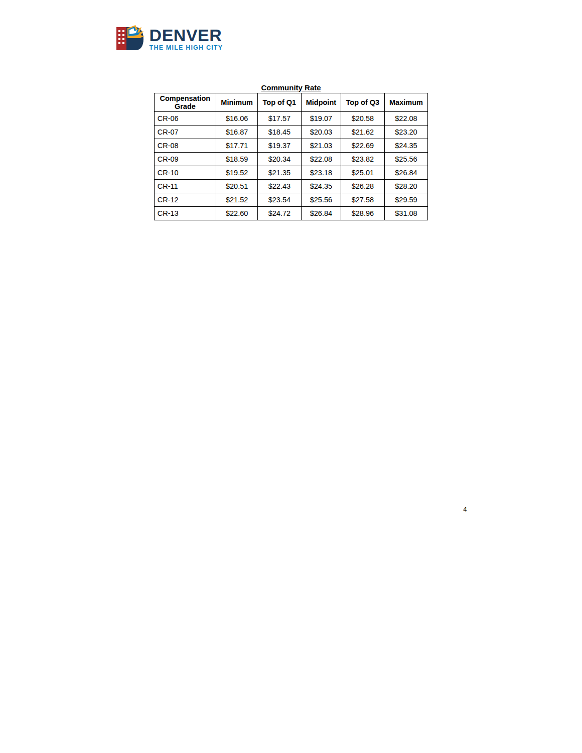DENVER THE MILE HIGH CITY
Community Rate
| Compensation Grade | Minimum | Top of Q1 | Midpoint | Top of Q3 | Maximum |
| --- | --- | --- | --- | --- | --- |
| CR-06 | $16.06 | $17.57 | $19.07 | $20.58 | $22.08 |
| CR-07 | $16.87 | $18.45 | $20.03 | $21.62 | $23.20 |
| CR-08 | $17.71 | $19.37 | $21.03 | $22.69 | $24.35 |
| CR-09 | $18.59 | $20.34 | $22.08 | $23.82 | $25.56 |
| CR-10 | $19.52 | $21.35 | $23.18 | $25.01 | $26.84 |
| CR-11 | $20.51 | $22.43 | $24.35 | $26.28 | $28.20 |
| CR-12 | $21.52 | $23.54 | $25.56 | $27.58 | $29.59 |
| CR-13 | $22.60 | $24.72 | $26.84 | $28.96 | $31.08 |
4